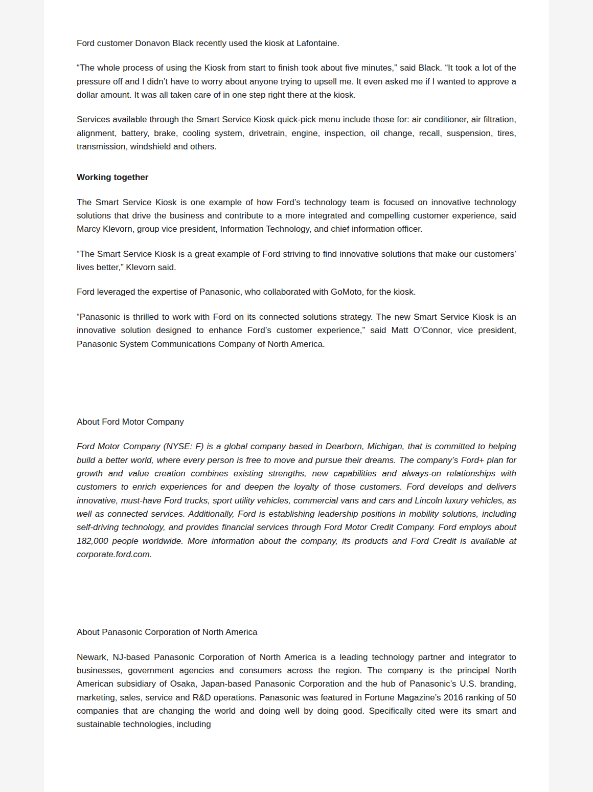Ford customer Donavon Black recently used the kiosk at Lafontaine.
“The whole process of using the Kiosk from start to finish took about five minutes,” said Black. “It took a lot of the pressure off and I didn’t have to worry about anyone trying to upsell me. It even asked me if I wanted to approve a dollar amount. It was all taken care of in one step right there at the kiosk.
Services available through the Smart Service Kiosk quick-pick menu include those for: air conditioner, air filtration, alignment, battery, brake, cooling system, drivetrain, engine, inspection, oil change, recall, suspension, tires, transmission, windshield and others.
Working together
The Smart Service Kiosk is one example of how Ford’s technology team is focused on innovative technology solutions that drive the business and contribute to a more integrated and compelling customer experience, said Marcy Klevorn, group vice president, Information Technology, and chief information officer.
“The Smart Service Kiosk is a great example of Ford striving to find innovative solutions that make our customers’ lives better,” Klevorn said.
Ford leveraged the expertise of Panasonic, who collaborated with GoMoto, for the kiosk.
“Panasonic is thrilled to work with Ford on its connected solutions strategy. The new Smart Service Kiosk is an innovative solution designed to enhance Ford’s customer experience,” said Matt O’Connor, vice president, Panasonic System Communications Company of North America.
About Ford Motor Company
Ford Motor Company (NYSE: F) is a global company based in Dearborn, Michigan, that is committed to helping build a better world, where every person is free to move and pursue their dreams. The company’s Ford+ plan for growth and value creation combines existing strengths, new capabilities and always-on relationships with customers to enrich experiences for and deepen the loyalty of those customers. Ford develops and delivers innovative, must-have Ford trucks, sport utility vehicles, commercial vans and cars and Lincoln luxury vehicles, as well as connected services. Additionally, Ford is establishing leadership positions in mobility solutions, including self-driving technology, and provides financial services through Ford Motor Credit Company. Ford employs about 182,000 people worldwide. More information about the company, its products and Ford Credit is available at corporate.ford.com.
About Panasonic Corporation of North America
Newark, NJ-based Panasonic Corporation of North America is a leading technology partner and integrator to businesses, government agencies and consumers across the region. The company is the principal North American subsidiary of Osaka, Japan-based Panasonic Corporation and the hub of Panasonic’s U.S. branding, marketing, sales, service and R&D operations. Panasonic was featured in Fortune Magazine’s 2016 ranking of 50 companies that are changing the world and doing well by doing good. Specifically cited were its smart and sustainable technologies, including